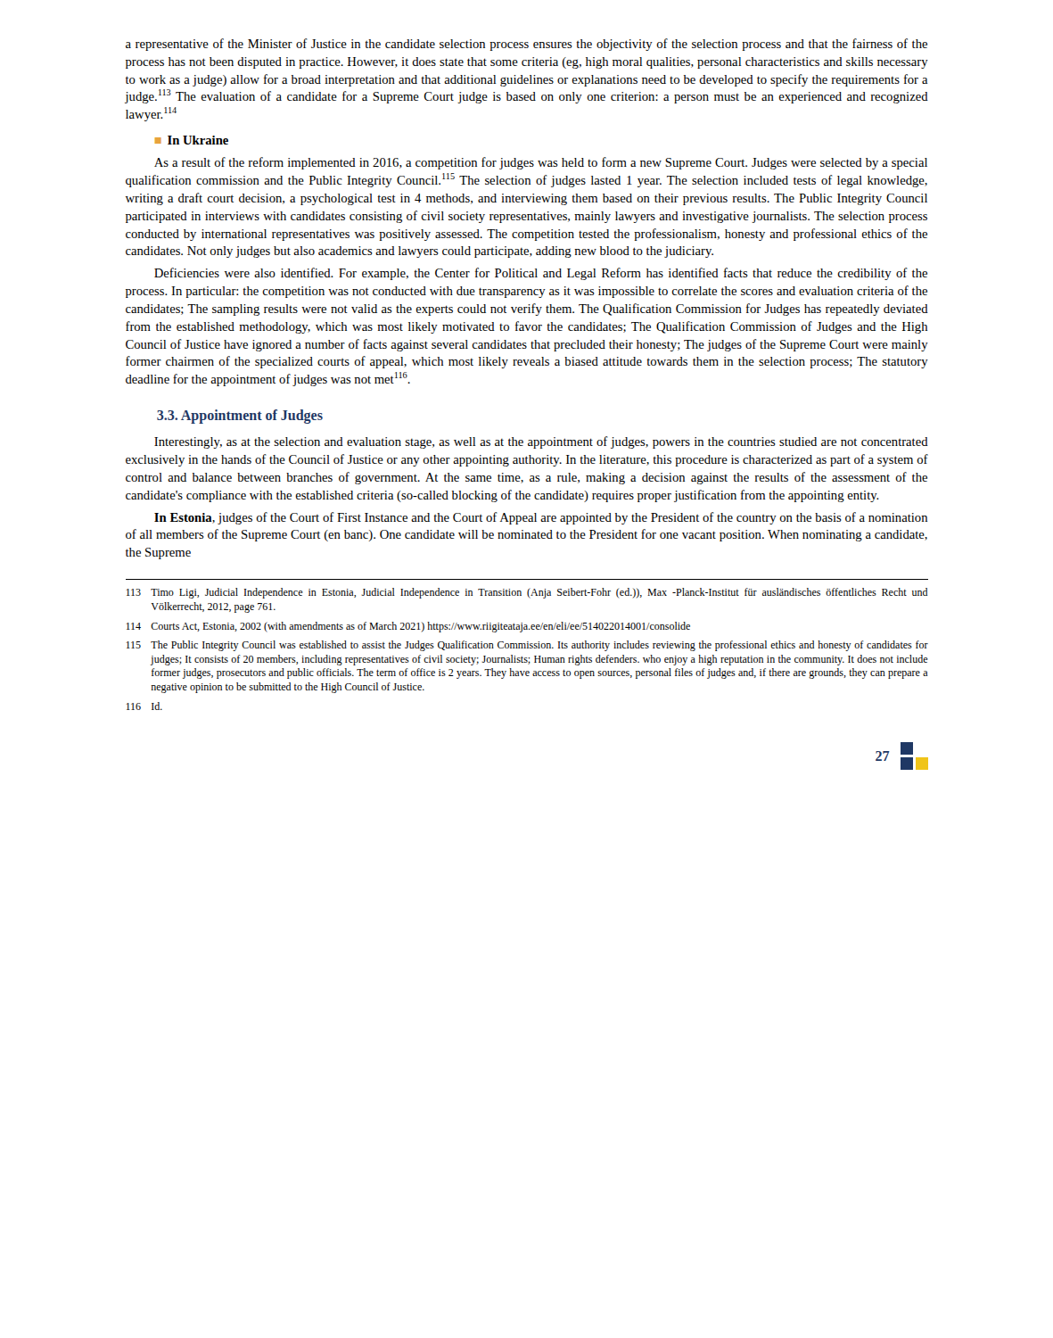a representative of the Minister of Justice in the candidate selection process ensures the objectivity of the selection process and that the fairness of the process has not been disputed in practice. However, it does state that some criteria (eg, high moral qualities, personal characteristics and skills necessary to work as a judge) allow for a broad interpretation and that additional guidelines or explanations need to be developed to specify the requirements for a judge.113 The evaluation of a candidate for a Supreme Court judge is based on only one criterion: a person must be an experienced and recognized lawyer.114
■In Ukraine
As a result of the reform implemented in 2016, a competition for judges was held to form a new Supreme Court. Judges were selected by a special qualification commission and the Public Integrity Council.115 The selection of judges lasted 1 year. The selection included tests of legal knowledge, writing a draft court decision, a psychological test in 4 methods, and interviewing them based on their previous results. The Public Integrity Council participated in interviews with candidates consisting of civil society representatives, mainly lawyers and investigative journalists. The selection process conducted by international representatives was positively assessed. The competition tested the professionalism, honesty and professional ethics of the candidates. Not only judges but also academics and lawyers could participate, adding new blood to the judiciary.
Deficiencies were also identified. For example, the Center for Political and Legal Reform has identified facts that reduce the credibility of the process. In particular: the competition was not conducted with due transparency as it was impossible to correlate the scores and evaluation criteria of the candidates; The sampling results were not valid as the experts could not verify them. The Qualification Commission for Judges has repeatedly deviated from the established methodology, which was most likely motivated to favor the candidates; The Qualification Commission of Judges and the High Council of Justice have ignored a number of facts against several candidates that precluded their honesty; The judges of the Supreme Court were mainly former chairmen of the specialized courts of appeal, which most likely reveals a biased attitude towards them in the selection process; The statutory deadline for the appointment of judges was not met116.
3.3. Appointment of Judges
Interestingly, as at the selection and evaluation stage, as well as at the appointment of judges, powers in the countries studied are not concentrated exclusively in the hands of the Council of Justice or any other appointing authority. In the literature, this procedure is characterized as part of a system of control and balance between branches of government. At the same time, as a rule, making a decision against the results of the assessment of the candidate's compliance with the established criteria (so-called blocking of the candidate) requires proper justification from the appointing entity.
In Estonia, judges of the Court of First Instance and the Court of Appeal are appointed by the President of the country on the basis of a nomination of all members of the Supreme Court (en banc). One candidate will be nominated to the President for one vacant position. When nominating a candidate, the Supreme
Timo Ligi, Judicial Independence in Estonia, Judicial Independence in Transition (Anja Seibert-Fohr (ed.)), Max -Planck-Institut für ausländisches öffentliches Recht und Völkerrecht, 2012, page 761.
Courts Act, Estonia, 2002 (with amendments as of March 2021) https://www.riigiteataja.ee/en/eli/ee/514022014001/consolide
The Public Integrity Council was established to assist the Judges Qualification Commission. Its authority includes reviewing the professional ethics and honesty of candidates for judges; It consists of 20 members, including representatives of civil society; Journalists; Human rights defenders. who enjoy a high reputation in the community. It does not include former judges, prosecutors and public officials. The term of office is 2 years. They have access to open sources, personal files of judges and, if there are grounds, they can prepare a negative opinion to be submitted to the High Council of Justice.
Id.
27